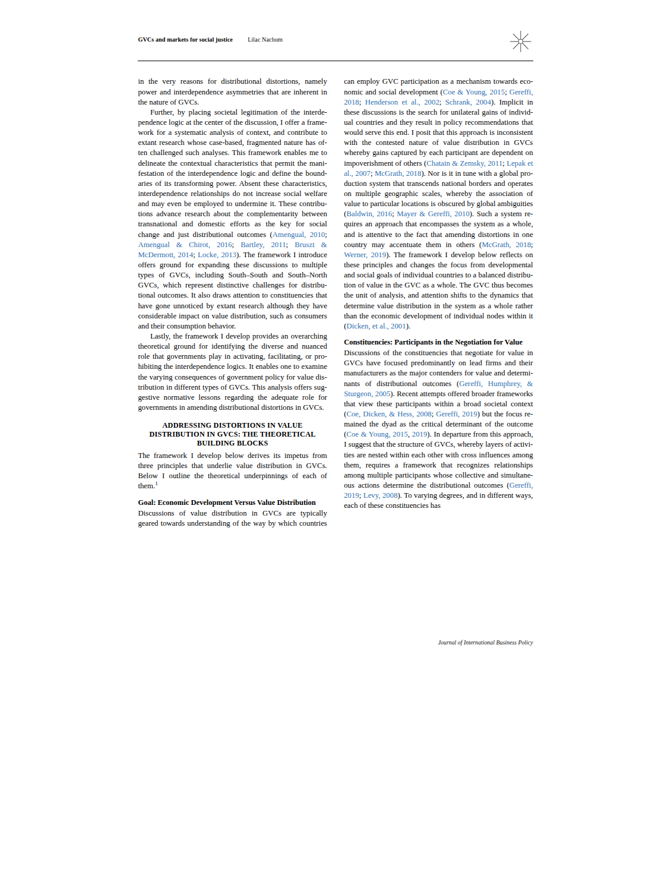GVCs and markets for social justice Lilac Nachum
in the very reasons for distributional distortions, namely power and interdependence asymmetries that are inherent in the nature of GVCs.
Further, by placing societal legitimation of the interdependence logic at the center of the discussion, I offer a framework for a systematic analysis of context, and contribute to extant research whose case-based, fragmented nature has often challenged such analyses. This framework enables me to delineate the contextual characteristics that permit the manifestation of the interdependence logic and define the boundaries of its transforming power. Absent these characteristics, interdependence relationships do not increase social welfare and may even be employed to undermine it. These contributions advance research about the complementarity between transnational and domestic efforts as the key for social change and just distributional outcomes (Amengual, 2010; Amengual & Chirot, 2016; Bartley, 2011; Bruszt & McDermott, 2014; Locke, 2013). The framework I introduce offers ground for expanding these discussions to multiple types of GVCs, including South–South and South–North GVCs, which represent distinctive challenges for distributional outcomes. It also draws attention to constituencies that have gone unnoticed by extant research although they have considerable impact on value distribution, such as consumers and their consumption behavior.
Lastly, the framework I develop provides an overarching theoretical ground for identifying the diverse and nuanced role that governments play in activating, facilitating, or prohibiting the interdependence logics. It enables one to examine the varying consequences of government policy for value distribution in different types of GVCs. This analysis offers suggestive normative lessons regarding the adequate role for governments in amending distributional distortions in GVCs.
Addressing Distortions in Value Distribution in GVCs: The Theoretical Building Blocks
The framework I develop below derives its impetus from three principles that underlie value distribution in GVCs. Below I outline the theoretical underpinnings of each of them.1
Goal: Economic Development Versus Value Distribution
Discussions of value distribution in GVCs are typically geared towards understanding of the way by which countries can employ GVC participation as a mechanism towards economic and social development (Coe & Young, 2015; Gereffi, 2018; Henderson et al., 2002; Schrank, 2004). Implicit in these discussions is the search for unilateral gains of individual countries and they result in policy recommendations that would serve this end. I posit that this approach is inconsistent with the contested nature of value distribution in GVCs whereby gains captured by each participant are dependent on impoverishment of others (Chatain & Zemsky, 2011; Lepak et al., 2007; McGrath, 2018). Nor is it in tune with a global production system that transcends national borders and operates on multiple geographic scales, whereby the association of value to particular locations is obscured by global ambiguities (Baldwin, 2016; Mayer & Gereffi, 2010). Such a system requires an approach that encompasses the system as a whole, and is attentive to the fact that amending distortions in one country may accentuate them in others (McGrath, 2018; Werner, 2019). The framework I develop below reflects on these principles and changes the focus from developmental and social goals of individual countries to a balanced distribution of value in the GVC as a whole. The GVC thus becomes the unit of analysis, and attention shifts to the dynamics that determine value distribution in the system as a whole rather than the economic development of individual nodes within it (Dicken, et al., 2001).
Constituencies: Participants in the Negotiation for Value
Discussions of the constituencies that negotiate for value in GVCs have focused predominantly on lead firms and their manufacturers as the major contenders for value and determinants of distributional outcomes (Gereffi, Humphrey, & Sturgeon, 2005). Recent attempts offered broader frameworks that view these participants within a broad societal context (Coe, Dicken, & Hess, 2008; Gereffi, 2019) but the focus remained the dyad as the critical determinant of the outcome (Coe & Young, 2015, 2019). In departure from this approach, I suggest that the structure of GVCs, whereby layers of activities are nested within each other with cross influences among them, requires a framework that recognizes relationships among multiple participants whose collective and simultaneous actions determine the distributional outcomes (Gereffi, 2019; Levy, 2008). To varying degrees, and in different ways, each of these constituencies has
Journal of International Business Policy